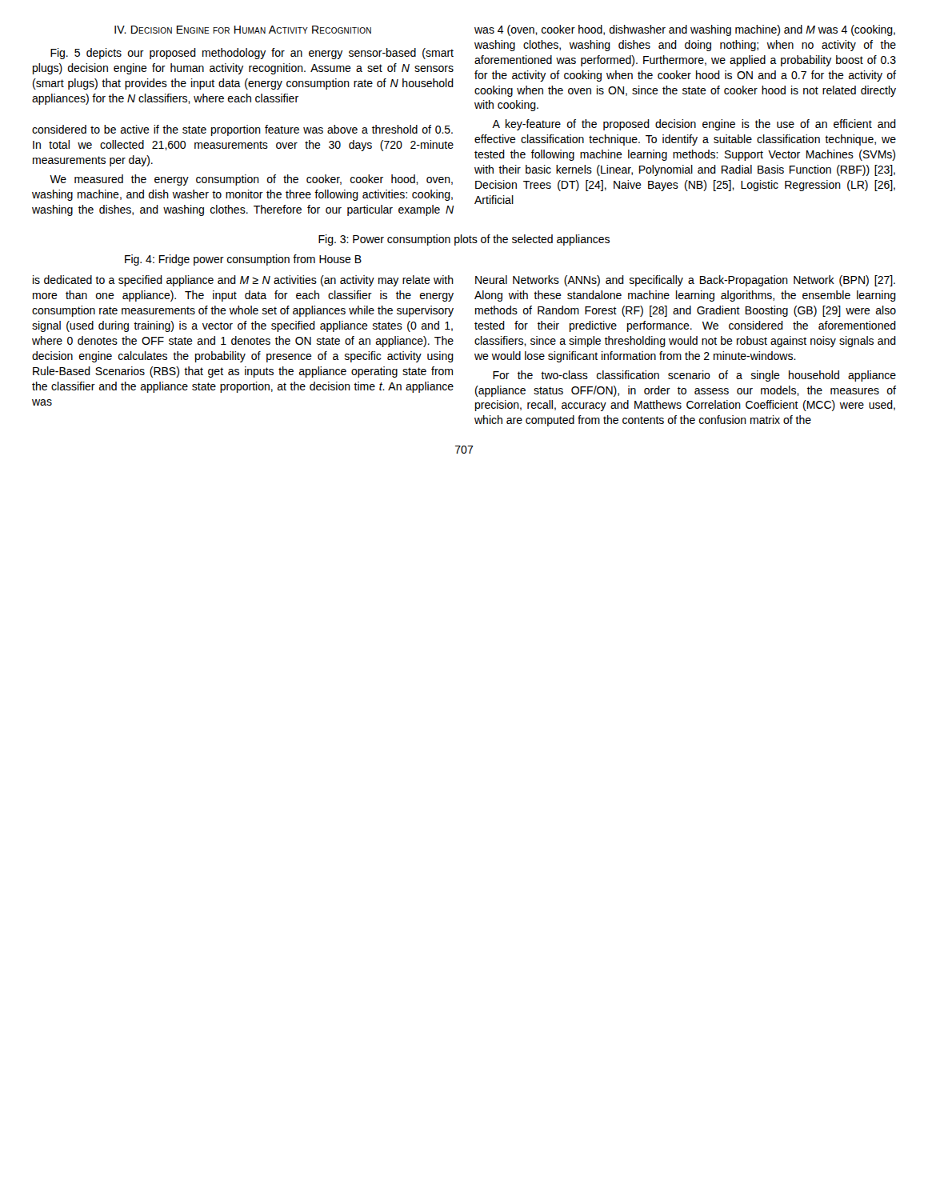IV. Decision Engine for Human Activity Recognition
Fig. 5 depicts our proposed methodology for an energy sensor-based (smart plugs) decision engine for human activity recognition. Assume a set of N sensors (smart plugs) that provides the input data (energy consumption rate of N household appliances) for the N classifiers, where each classifier
considered to be active if the state proportion feature was above a threshold of 0.5. In total we collected 21,600 measurements over the 30 days (720 2-minute measurements per day).
We measured the energy consumption of the cooker, cooker hood, oven, washing machine, and dish washer to monitor the three following activities: cooking, washing the dishes, and washing clothes. Therefore for our particular example N was 4 (oven, cooker hood, dishwasher and washing machine) and M was 4 (cooking, washing clothes, washing dishes and doing nothing; when no activity of the aforementioned was performed). Furthermore, we applied a probability boost of 0.3 for the activity of cooking when the cooker hood is ON and a 0.7 for the activity of cooking when the oven is ON, since the state of cooker hood is not related directly with cooking.
A key-feature of the proposed decision engine is the use of an efficient and effective classification technique. To identify a suitable classification technique, we tested the following machine learning methods: Support Vector Machines (SVMs) with their basic kernels (Linear, Polynomial and Radial Basis Function (RBF)) [23], Decision Trees (DT) [24], Naive Bayes (NB) [25], Logistic Regression (LR) [26], Artificial
Fig. 3: Power consumption plots of the selected appliances
Fig. 4: Fridge power consumption from House B
is dedicated to a specified appliance and M ≥ N activities (an activity may relate with more than one appliance). The input data for each classifier is the energy consumption rate measurements of the whole set of appliances while the supervisory signal (used during training) is a vector of the specified appliance states (0 and 1, where 0 denotes the OFF state and 1 denotes the ON state of an appliance). The decision engine calculates the probability of presence of a specific activity using Rule-Based Scenarios (RBS) that get as inputs the appliance operating state from the classifier and the appliance state proportion, at the decision time t. An appliance was
Neural Networks (ANNs) and specifically a Back-Propagation Network (BPN) [27]. Along with these standalone machine learning algorithms, the ensemble learning methods of Random Forest (RF) [28] and Gradient Boosting (GB) [29] were also tested for their predictive performance. We considered the aforementioned classifiers, since a simple thresholding would not be robust against noisy signals and we would lose significant information from the 2 minute-windows.
For the two-class classification scenario of a single household appliance (appliance status OFF/ON), in order to assess our models, the measures of precision, recall, accuracy and Matthews Correlation Coefficient (MCC) were used, which are computed from the contents of the confusion matrix of the
707